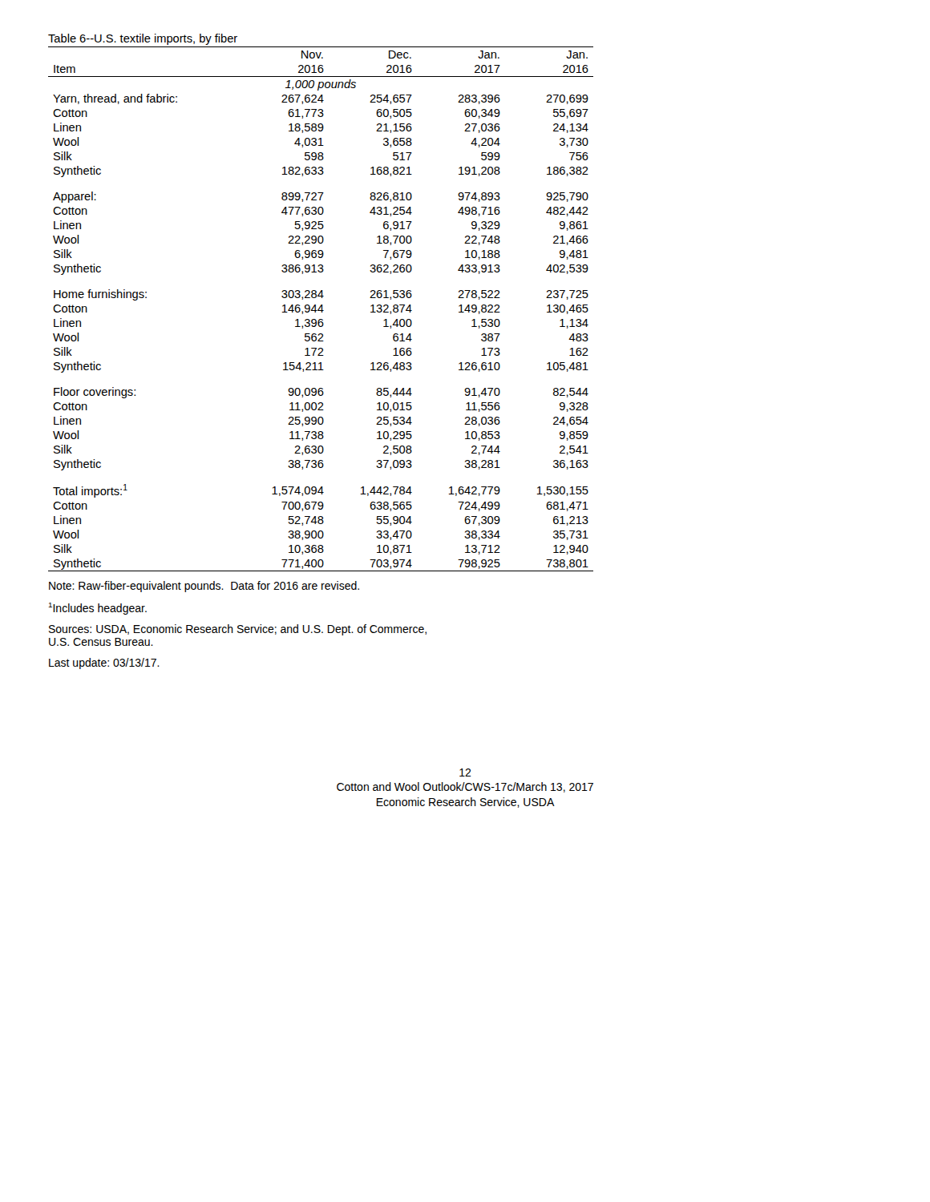Table 6--U.S. textile imports, by fiber
| | Nov. | Dec. | Jan. | Jan. |
| --- | --- | --- | --- | --- |
| Item | 2016 | 2016 | 2017 | 2016 |
| 1,000 pounds |
| Yarn, thread, and fabric: | 267,624 | 254,657 | 283,396 | 270,699 |
| Cotton | 61,773 | 60,505 | 60,349 | 55,697 |
| Linen | 18,589 | 21,156 | 27,036 | 24,134 |
| Wool | 4,031 | 3,658 | 4,204 | 3,730 |
| Silk | 598 | 517 | 599 | 756 |
| Synthetic | 182,633 | 168,821 | 191,208 | 186,382 |
| Apparel: | 899,727 | 826,810 | 974,893 | 925,790 |
| Cotton | 477,630 | 431,254 | 498,716 | 482,442 |
| Linen | 5,925 | 6,917 | 9,329 | 9,861 |
| Wool | 22,290 | 18,700 | 22,748 | 21,466 |
| Silk | 6,969 | 7,679 | 10,188 | 9,481 |
| Synthetic | 386,913 | 362,260 | 433,913 | 402,539 |
| Home furnishings: | 303,284 | 261,536 | 278,522 | 237,725 |
| Cotton | 146,944 | 132,874 | 149,822 | 130,465 |
| Linen | 1,396 | 1,400 | 1,530 | 1,134 |
| Wool | 562 | 614 | 387 | 483 |
| Silk | 172 | 166 | 173 | 162 |
| Synthetic | 154,211 | 126,483 | 126,610 | 105,481 |
| Floor coverings: | 90,096 | 85,444 | 91,470 | 82,544 |
| Cotton | 11,002 | 10,015 | 11,556 | 9,328 |
| Linen | 25,990 | 25,534 | 28,036 | 24,654 |
| Wool | 11,738 | 10,295 | 10,853 | 9,859 |
| Silk | 2,630 | 2,508 | 2,744 | 2,541 |
| Synthetic | 38,736 | 37,093 | 38,281 | 36,163 |
| Total imports: 1 | 1,574,094 | 1,442,784 | 1,642,779 | 1,530,155 |
| Cotton | 700,679 | 638,565 | 724,499 | 681,471 |
| Linen | 52,748 | 55,904 | 67,309 | 61,213 |
| Wool | 38,900 | 33,470 | 38,334 | 35,731 |
| Silk | 10,368 | 10,871 | 13,712 | 12,940 |
| Synthetic | 771,400 | 703,974 | 798,925 | 738,801 |
Note: Raw-fiber-equivalent pounds. Data for 2016 are revised.
1Includes headgear.
Sources: USDA, Economic Research Service; and U.S. Dept. of Commerce,
U.S. Census Bureau.
Last update: 03/13/17.
12
Cotton and Wool Outlook/CWS-17c/March 13, 2017
Economic Research Service, USDA